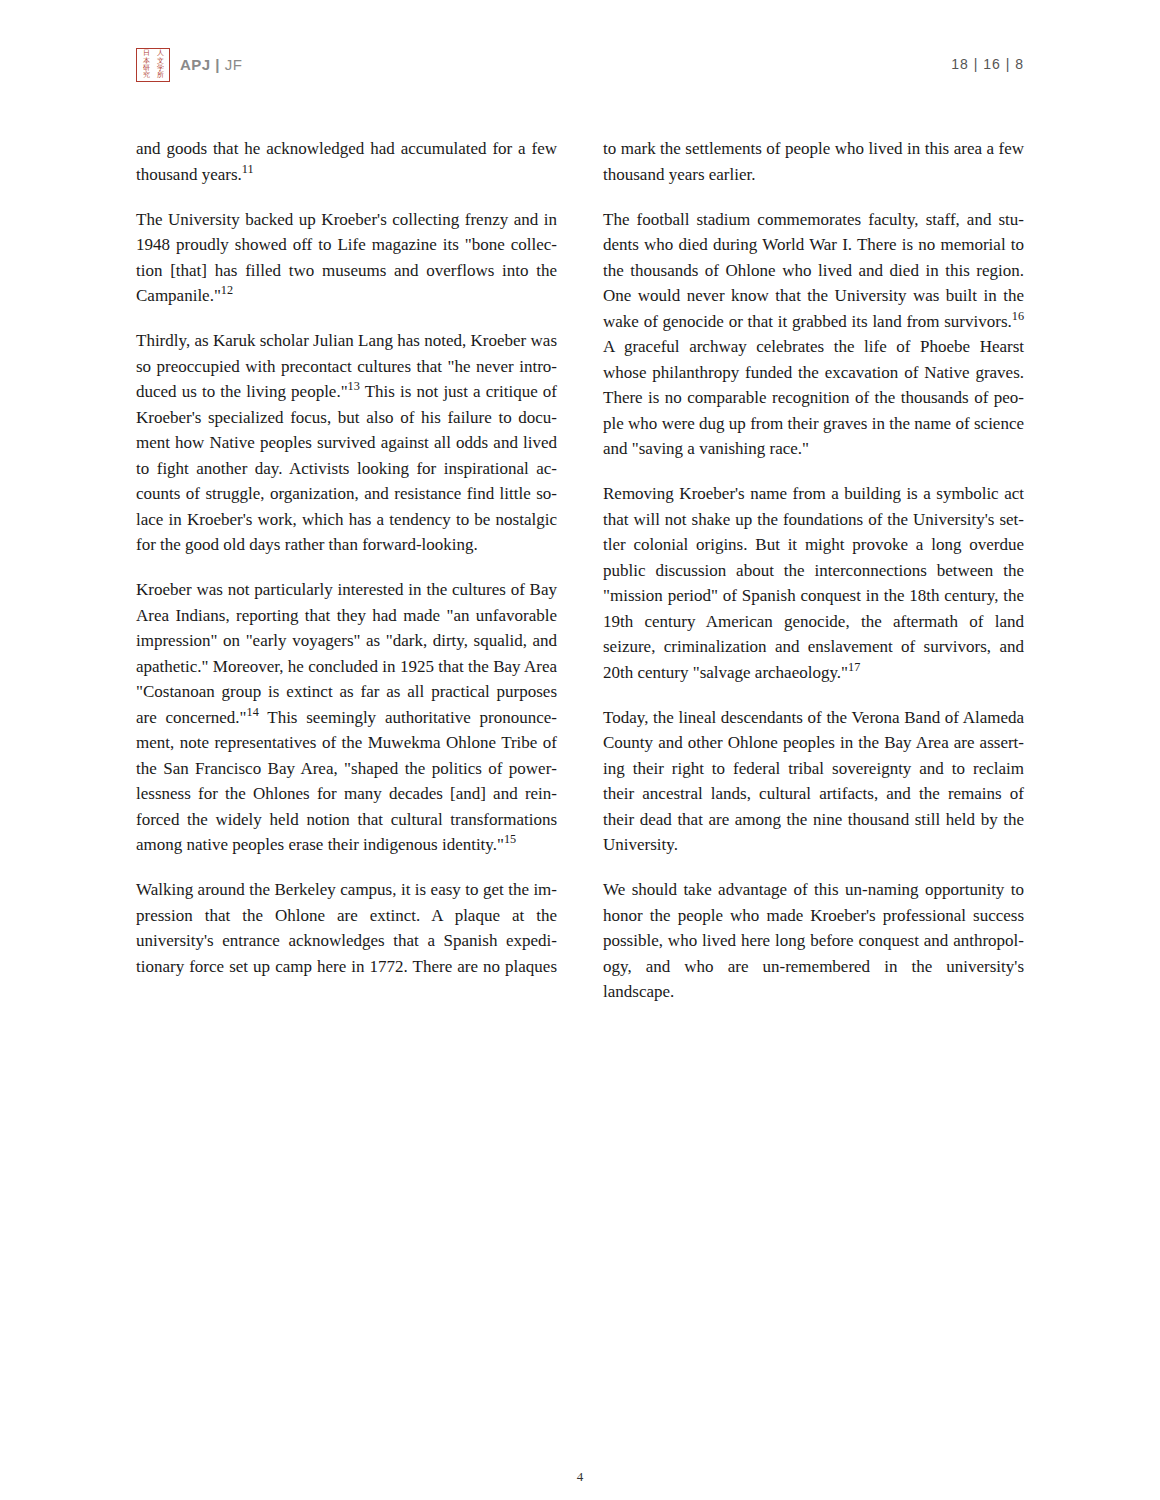日人 本文 研学 究所
APJ | JF
18 | 16 | 8
and goods that he acknowledged had accumulated for a few thousand years.11
The University backed up Kroeber's collecting frenzy and in 1948 proudly showed off to Life magazine its "bone collection [that] has filled two museums and overflows into the Campanile."12
Thirdly, as Karuk scholar Julian Lang has noted, Kroeber was so preoccupied with precontact cultures that "he never introduced us to the living people."13 This is not just a critique of Kroeber's specialized focus, but also of his failure to document how Native peoples survived against all odds and lived to fight another day. Activists looking for inspirational accounts of struggle, organization, and resistance find little solace in Kroeber's work, which has a tendency to be nostalgic for the good old days rather than forward-looking.
Kroeber was not particularly interested in the cultures of Bay Area Indians, reporting that they had made "an unfavorable impression" on "early voyagers" as "dark, dirty, squalid, and apathetic." Moreover, he concluded in 1925 that the Bay Area "Costanoan group is extinct as far as all practical purposes are concerned."14 This seemingly authoritative pronouncement, note representatives of the Muwekma Ohlone Tribe of the San Francisco Bay Area, "shaped the politics of powerlessness for the Ohlones for many decades [and] and reinforced the widely held notion that cultural transformations among native peoples erase their indigenous identity."15
Walking around the Berkeley campus, it is easy to get the impression that the Ohlone are extinct. A plaque at the university's entrance acknowledges that a Spanish expeditionary force set up camp here in 1772. There are no plaques to mark the settlements of people who lived in this area a few thousand years earlier.
The football stadium commemorates faculty, staff, and students who died during World War I. There is no memorial to the thousands of Ohlone who lived and died in this region. One would never know that the University was built in the wake of genocide or that it grabbed its land from survivors.16 A graceful archway celebrates the life of Phoebe Hearst whose philanthropy funded the excavation of Native graves. There is no comparable recognition of the thousands of people who were dug up from their graves in the name of science and "saving a vanishing race."
Removing Kroeber's name from a building is a symbolic act that will not shake up the foundations of the University's settler colonial origins. But it might provoke a long overdue public discussion about the interconnections between the "mission period" of Spanish conquest in the 18th century, the 19th century American genocide, the aftermath of land seizure, criminalization and enslavement of survivors, and 20th century "salvage archaeology."17
Today, the lineal descendants of the Verona Band of Alameda County and other Ohlone peoples in the Bay Area are asserting their right to federal tribal sovereignty and to reclaim their ancestral lands, cultural artifacts, and the remains of their dead that are among the nine thousand still held by the University.
We should take advantage of this un-naming opportunity to honor the people who made Kroeber's professional success possible, who lived here long before conquest and anthropology, and who are un-remembered in the university's landscape.
4